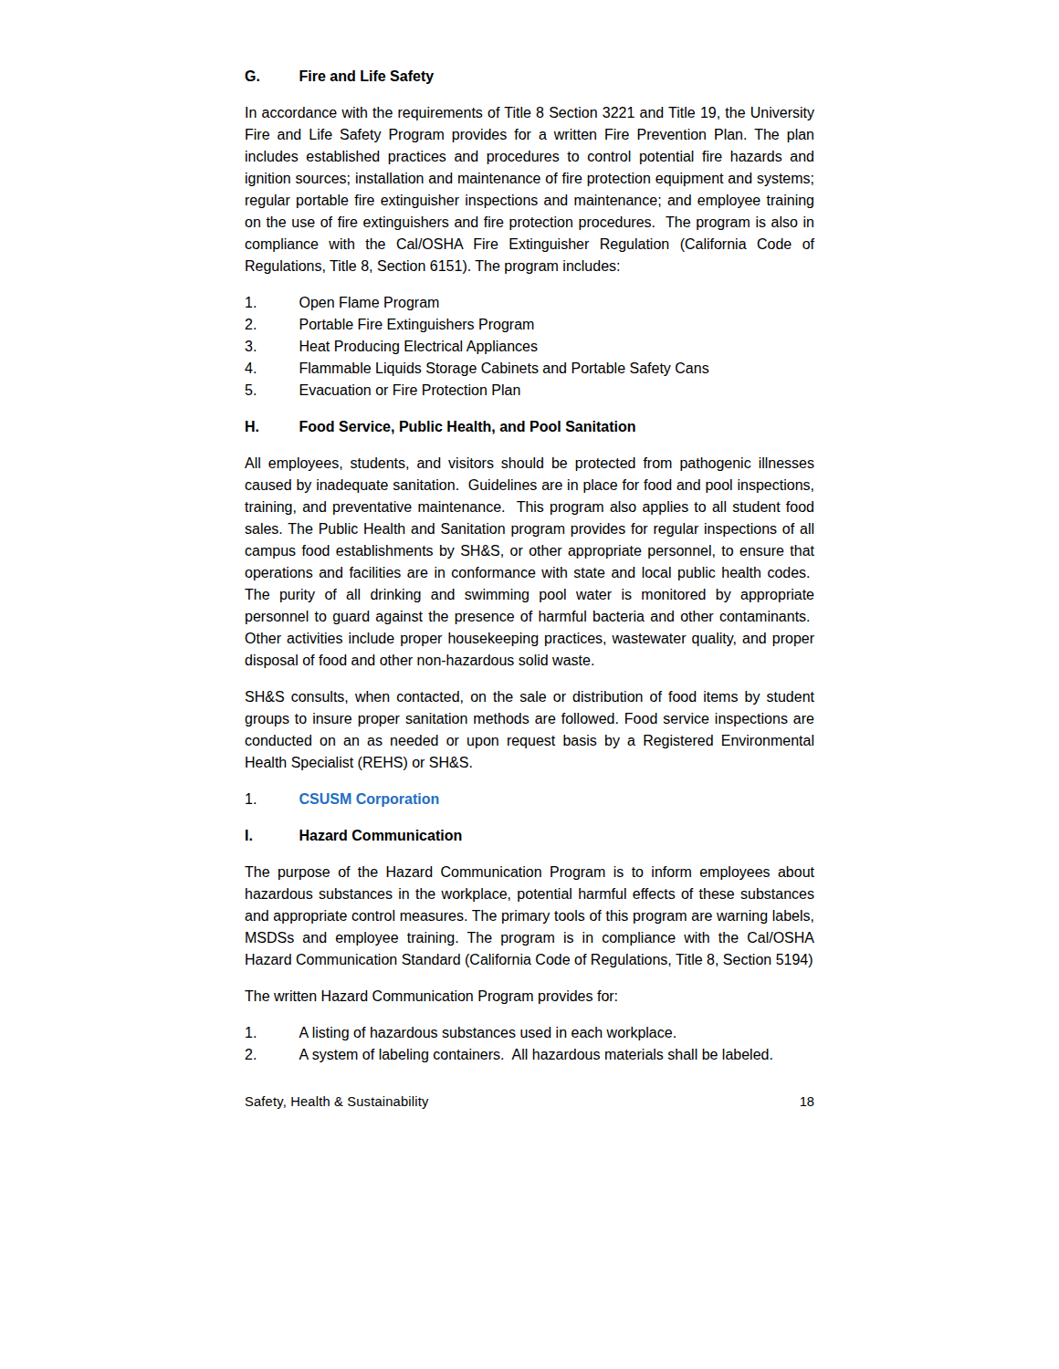G. Fire and Life Safety
In accordance with the requirements of Title 8 Section 3221 and Title 19, the University Fire and Life Safety Program provides for a written Fire Prevention Plan. The plan includes established practices and procedures to control potential fire hazards and ignition sources; installation and maintenance of fire protection equipment and systems; regular portable fire extinguisher inspections and maintenance; and employee training on the use of fire extinguishers and fire protection procedures. The program is also in compliance with the Cal/OSHA Fire Extinguisher Regulation (California Code of Regulations, Title 8, Section 6151). The program includes:
1. Open Flame Program
2. Portable Fire Extinguishers Program
3. Heat Producing Electrical Appliances
4. Flammable Liquids Storage Cabinets and Portable Safety Cans
5. Evacuation or Fire Protection Plan
H. Food Service, Public Health, and Pool Sanitation
All employees, students, and visitors should be protected from pathogenic illnesses caused by inadequate sanitation. Guidelines are in place for food and pool inspections, training, and preventative maintenance. This program also applies to all student food sales. The Public Health and Sanitation program provides for regular inspections of all campus food establishments by SH&S, or other appropriate personnel, to ensure that operations and facilities are in conformance with state and local public health codes. The purity of all drinking and swimming pool water is monitored by appropriate personnel to guard against the presence of harmful bacteria and other contaminants. Other activities include proper housekeeping practices, wastewater quality, and proper disposal of food and other non-hazardous solid waste.
SH&S consults, when contacted, on the sale or distribution of food items by student groups to insure proper sanitation methods are followed. Food service inspections are conducted on an as needed or upon request basis by a Registered Environmental Health Specialist (REHS) or SH&S.
1. CSUSM Corporation
I. Hazard Communication
The purpose of the Hazard Communication Program is to inform employees about hazardous substances in the workplace, potential harmful effects of these substances and appropriate control measures. The primary tools of this program are warning labels, MSDSs and employee training. The program is in compliance with the Cal/OSHA Hazard Communication Standard (California Code of Regulations, Title 8, Section 5194)
The written Hazard Communication Program provides for:
1. A listing of hazardous substances used in each workplace.
2. A system of labeling containers. All hazardous materials shall be labeled.
Safety, Health & Sustainability 18